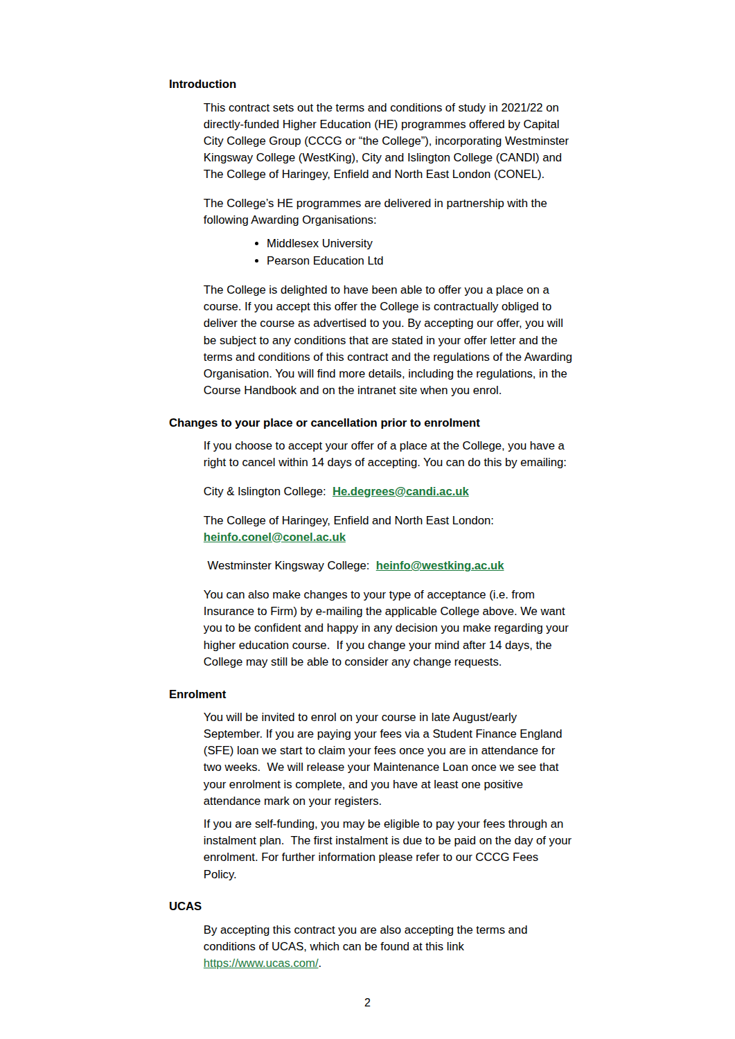Introduction
This contract sets out the terms and conditions of study in 2021/22 on directly-funded Higher Education (HE) programmes offered by Capital City College Group (CCCG or “the College”), incorporating Westminster Kingsway College (WestKing), City and Islington College (CANDI) and The College of Haringey, Enfield and North East London (CONEL).
The College’s HE programmes are delivered in partnership with the following Awarding Organisations:
Middlesex University
Pearson Education Ltd
The College is delighted to have been able to offer you a place on a course. If you accept this offer the College is contractually obliged to deliver the course as advertised to you. By accepting our offer, you will be subject to any conditions that are stated in your offer letter and the terms and conditions of this contract and the regulations of the Awarding Organisation. You will find more details, including the regulations, in the Course Handbook and on the intranet site when you enrol.
Changes to your place or cancellation prior to enrolment
If you choose to accept your offer of a place at the College, you have a right to cancel within 14 days of accepting. You can do this by emailing:
City & Islington College: He.degrees@candi.ac.uk
The College of Haringey, Enfield and North East London: heinfo.conel@conel.ac.uk
Westminster Kingsway College: heinfo@westking.ac.uk
You can also make changes to your type of acceptance (i.e. from Insurance to Firm) by e-mailing the applicable College above. We want you to be confident and happy in any decision you make regarding your higher education course. If you change your mind after 14 days, the College may still be able to consider any change requests.
Enrolment
You will be invited to enrol on your course in late August/early September. If you are paying your fees via a Student Finance England (SFE) loan we start to claim your fees once you are in attendance for two weeks. We will release your Maintenance Loan once we see that your enrolment is complete, and you have at least one positive attendance mark on your registers.
If you are self-funding, you may be eligible to pay your fees through an instalment plan. The first instalment is due to be paid on the day of your enrolment. For further information please refer to our CCCG Fees Policy.
UCAS
By accepting this contract you are also accepting the terms and conditions of UCAS, which can be found at this link https://www.ucas.com/.
2